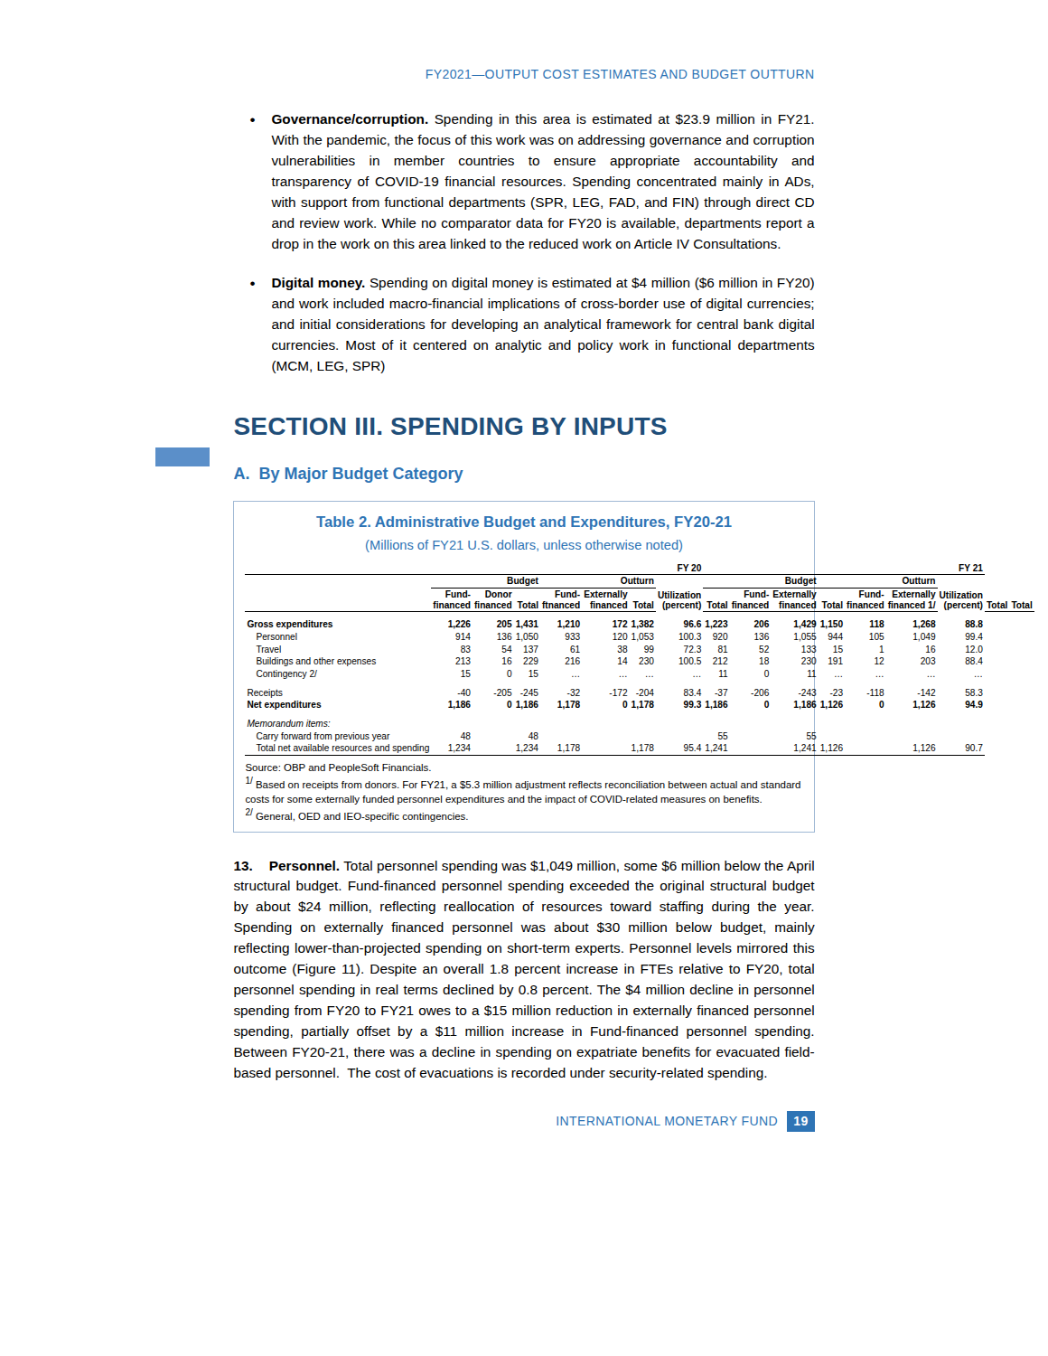FY2021—OUTPUT COST ESTIMATES AND BUDGET OUTTURN
Governance/corruption. Spending in this area is estimated at $23.9 million in FY21. With the pandemic, the focus of this work was on addressing governance and corruption vulnerabilities in member countries to ensure appropriate accountability and transparency of COVID-19 financial resources. Spending concentrated mainly in ADs, with support from functional departments (SPR, LEG, FAD, and FIN) through direct CD and review work. While no comparator data for FY20 is available, departments report a drop in the work on this area linked to the reduced work on Article IV Consultations.
Digital money. Spending on digital money is estimated at $4 million ($6 million in FY20) and work included macro-financial implications of cross-border use of digital currencies; and initial considerations for developing an analytical framework for central bank digital currencies. Most of it centered on analytic and policy work in functional departments (MCM, LEG, SPR)
SECTION III. SPENDING BY INPUTS
A. By Major Budget Category
Table 2. Administrative Budget and Expenditures, FY20-21
(Millions of FY21 U.S. dollars, unless otherwise noted)
| | FY 20 | FY 21 |
| --- | --- | --- |
| | Budget | Outturn | Utilization (percent) | Budget | Outturn | Utilization (percent) |
| | Fund- financed | Donor financed | Total | Fund- ftnanced | Externally financed | Total | Total | Fund- financed | Externally financed | Total | Fund- financed | Externally financed 1/ | Total | Total |
| Gross expenditures | 1,226 | 205 | 1,431 | 1,210 | 172 | 1,382 | 96.6 | 1,223 | 206 | 1,429 | 1,150 | 118 | 1,268 | 88.8 |
| Personnel | 914 | 136 | 1,050 | 933 | 120 | 1,053 | 100.3 | 920 | 136 | 1,055 | 944 | 105 | 1,049 | 99.4 |
| Travel | 83 | 54 | 137 | 61 | 38 | 99 | 72.3 | 81 | 52 | 133 | 15 | 1 | 16 | 12.0 |
| Buildings and other expenses | 213 | 16 | 229 | 216 | 14 | 230 | 100.5 | 212 | 18 | 230 | 191 | 12 | 203 | 88.4 |
| Contingency 2/ | 15 | 0 | 15 | … | … | … | … | 11 | 0 | 11 | … | … | … | … |
| Receipts | -40 | -205 | -245 | -32 | -172 | -204 | 83.4 | -37 | -206 | -243 | -23 | -118 | -142 | 58.3 |
| Net expenditures | 1,186 | 0 | 1,186 | 1,178 | 0 | 1,178 | 99.3 | 1,186 | 0 | 1,186 | 1,126 | 0 | 1,126 | 94.9 |
| Memorandum items: | |
| Carry forward from previous year | 48 | | 48 | | | | | 55 | | 55 | | | | |
| Total net available resources and spending | 1,234 | | 1,234 | 1,178 | | 1,178 | 95.4 | 1,241 | | 1,241 | 1,126 | | 1,126 | 90.7 |
Source: OBP and PeopleSoft Financials.
1/ Based on receipts from donors. For FY21, a $5.3 million adjustment reflects reconciliation between actual and standard costs for some externally funded personnel expenditures and the impact of COVID-related measures on benefits.
2/ General, OED and IEO-specific contingencies.
13. Personnel. Total personnel spending was $1,049 million, some $6 million below the April structural budget. Fund-financed personnel spending exceeded the original structural budget by about $24 million, reflecting reallocation of resources toward staffing during the year. Spending on externally financed personnel was about $30 million below budget, mainly reflecting lower-than-projected spending on short-term experts. Personnel levels mirrored this outcome (Figure 11). Despite an overall 1.8 percent increase in FTEs relative to FY20, total personnel spending in real terms declined by 0.8 percent. The $4 million decline in personnel spending from FY20 to FY21 owes to a $15 million reduction in externally financed personnel spending, partially offset by a $11 million increase in Fund-financed personnel spending. Between FY20-21, there was a decline in spending on expatriate benefits for evacuated field-based personnel. The cost of evacuations is recorded under security-related spending.
INTERNATIONAL MONETARY FUND 19